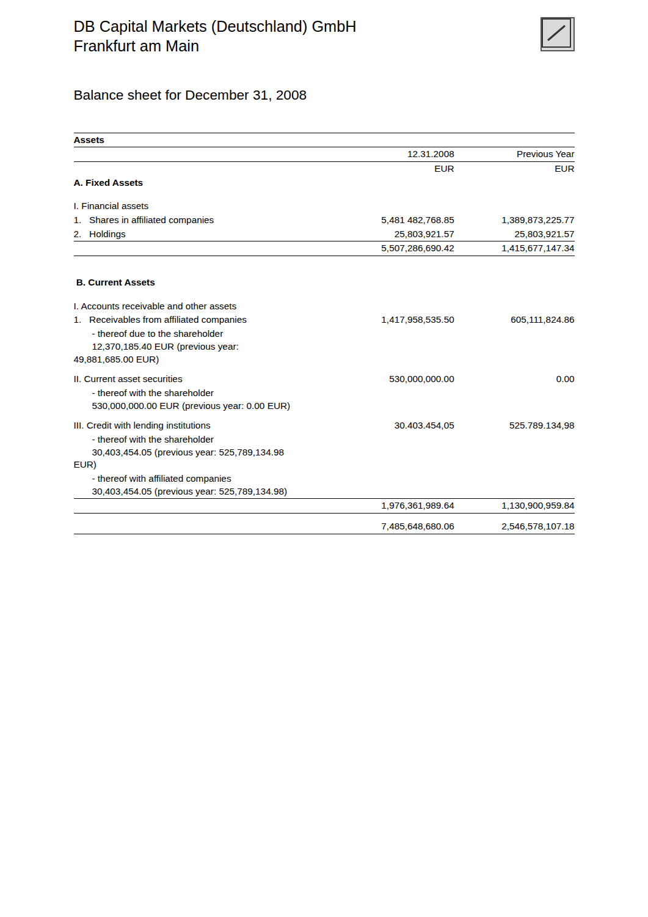DB Capital Markets (Deutschland) GmbH
Frankfurt am Main
Balance sheet for December 31, 2008
| Assets | | |
| --- | --- | --- |
| | 12.31.2008 | Previous Year |
| | EUR | EUR |
| A. Fixed Assets | | |
| I. Financial assets | | |
| 1. Shares in affiliated companies | 5,481 482,768.85 | 1,389,873,225.77 |
| 2. Holdings | 25,803,921.57 | 25,803,921.57 |
| | 5,507,286,690.42 | 1,415,677,147.34 |
| B. Current Assets | | |
| I. Accounts receivable and other assets | | |
| 1. Receivables from affiliated companies | 1,417,958,535.50 | 605,111,824.86 |
| - thereof due to the shareholder 12,370,185.40 EUR (previous year: 49,881,685.00 EUR) | | |
| II. Current asset securities | 530,000,000.00 | 0.00 |
| - thereof with the shareholder 530,000,000.00 EUR (previous year: 0.00 EUR) | | |
| III. Credit with lending institutions | 30.403.454,05 | 525.789.134,98 |
| - thereof with the shareholder 30,403,454.05 (previous year: 525,789,134.98 EUR) | | |
| - thereof with affiliated companies 30,403,454.05 (previous year: 525,789,134.98) | | |
| | 1,976,361,989.64 | 1,130,900,959.84 |
| | 7,485,648,680.06 | 2,546,578,107.18 |